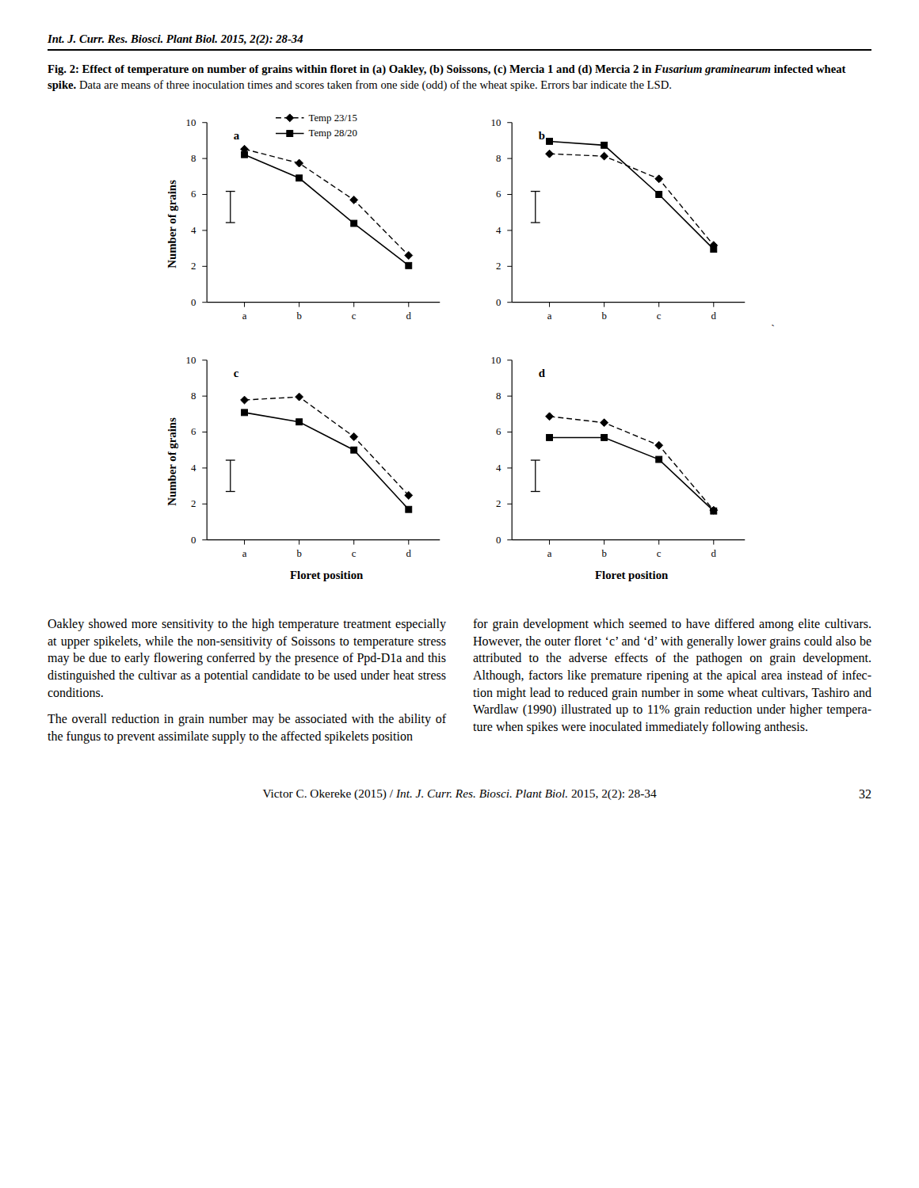Int. J. Curr. Res. Biosci. Plant Biol. 2015, 2(2): 28-34
Fig. 2: Effect of temperature on number of grains within floret in (a) Oakley, (b) Soissons, (c) Mercia 1 and (d) Mercia 2 in Fusarium graminearum infected wheat spike. Data are means of three inoculation times and scores taken from one side (odd) of the wheat spike. Errors bar indicate the LSD.
0 2 4 6 8 10 Number of grains a b c d a Temp 23/15 Temp 28/20
0 2 4 6 8 10 a b c d b `
0 2 4 6 8 10 Number of grains a b c d Floret position c
0 2 4 6 8 10 a b c d Floret position d
Oakley showed more sensitivity to the high temperature treatment especially at upper spikelets, while the non-sensitivity of Soissons to temperature stress may be due to early flowering conferred by the presence of Ppd-D1a and this distinguished the cultivar as a potential candidate to be used under heat stress conditions.
The overall reduction in grain number may be associated with the ability of the fungus to prevent assimilate supply to the affected spikelets position
for grain development which seemed to have differed among elite cultivars. However, the outer floret ‘c’ and ‘d’ with generally lower grains could also be attributed to the adverse effects of the pathogen on grain development. Although, factors like premature ripening at the apical area instead of infection might lead to reduced grain number in some wheat cultivars, Tashiro and Wardlaw (1990) illustrated up to 11% grain reduction under higher temperature when spikes were inoculated immediately following anthesis.
Victor C. Okereke (2015) / Int. J. Curr. Res. Biosci. Plant Biol. 2015, 2(2): 28-34
32